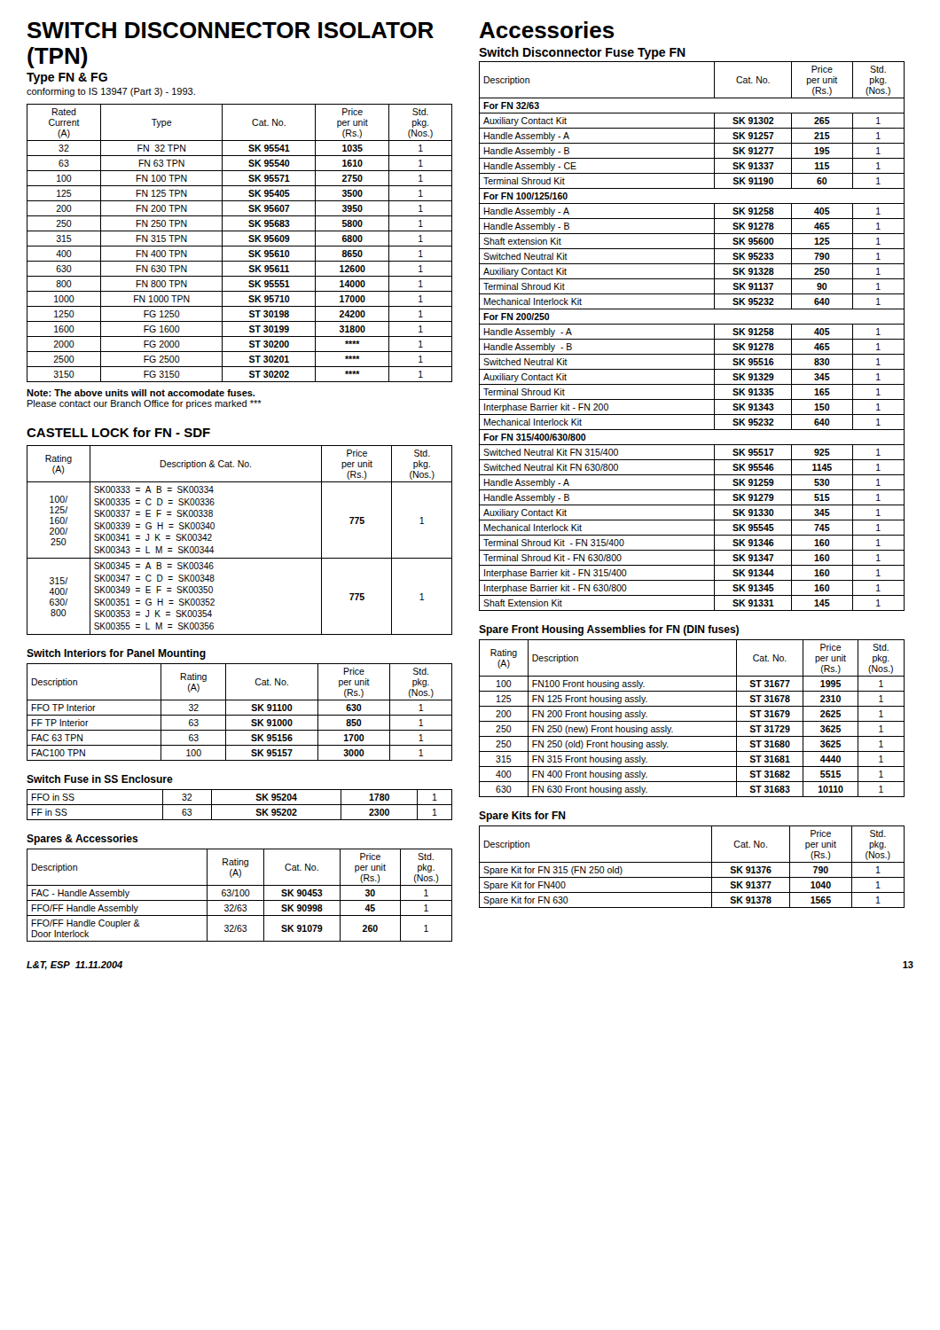SWITCH DISCONNECTOR ISOLATOR (TPN)
Type FN & FG
conforming to IS 13947 (Part 3) - 1993.
| Rated Current (A) | Type | Cat. No. | Price per unit (Rs.) | Std. pkg. (Nos.) |
| --- | --- | --- | --- | --- |
| 32 | FN 32 TPN | SK 95541 | 1035 | 1 |
| 63 | FN 63 TPN | SK 95540 | 1610 | 1 |
| 100 | FN 100 TPN | SK 95571 | 2750 | 1 |
| 125 | FN 125 TPN | SK 95405 | 3500 | 1 |
| 200 | FN 200 TPN | SK 95607 | 3950 | 1 |
| 250 | FN 250 TPN | SK 95683 | 5800 | 1 |
| 315 | FN 315 TPN | SK 95609 | 6800 | 1 |
| 400 | FN 400 TPN | SK 95610 | 8650 | 1 |
| 630 | FN 630 TPN | SK 95611 | 12600 | 1 |
| 800 | FN 800 TPN | SK 95551 | 14000 | 1 |
| 1000 | FN 1000 TPN | SK 95710 | 17000 | 1 |
| 1250 | FG 1250 | ST 30198 | 24200 | 1 |
| 1600 | FG 1600 | ST 30199 | 31800 | 1 |
| 2000 | FG 2000 | ST 30200 | **** | 1 |
| 2500 | FG 2500 | ST 30201 | **** | 1 |
| 3150 | FG 3150 | ST 30202 | **** | 1 |
Note: The above units will not accomodate fuses.
Please contact our Branch Office for prices marked ***
CASTELL LOCK for FN - SDF
| Rating (A) | Description & Cat. No. | Price per unit (Rs.) | Std. pkg. (Nos.) |
| --- | --- | --- | --- |
| 100/ 125/ 160/ 200/ 250 | SK00333 = A B = SK00334 SK00335 = C D = SK00336 SK00337 = E F = SK00338 SK00339 = G H = SK00340 SK00341 = J K = SK00342 SK00343 = L M = SK00344 | 775 | 1 |
| 315/ 400/ 630/ 800 | SK00345 = A B = SK00346 SK00347 = C D = SK00348 SK00349 = E F = SK00350 SK00351 = G H = SK00352 SK00353 = J K = SK00354 SK00355 = L M = SK00356 | 775 | 1 |
Switch Interiors for Panel Mounting
| Description | Rating (A) | Cat. No. | Price per unit (Rs.) | Std. pkg. (Nos.) |
| --- | --- | --- | --- | --- |
| FFO TP Interior | 32 | SK 91100 | 630 | 1 |
| FF TP Interior | 63 | SK 91000 | 850 | 1 |
| FAC 63 TPN | 63 | SK 95156 | 1700 | 1 |
| FAC100 TPN | 100 | SK 95157 | 3000 | 1 |
Switch Fuse in SS Enclosure
| FFO in SS | 32 | SK 95204 | 1780 | 1 |
| FF in SS | 63 | SK 95202 | 2300 | 1 |
Spares & Accessories
| Description | Rating (A) | Cat. No. | Price per unit (Rs.) | Std. pkg. (Nos.) |
| --- | --- | --- | --- | --- |
| FAC - Handle Assembly | 63/100 | SK 90453 | 30 | 1 |
| FFO/FF Handle Assembly | 32/63 | SK 90998 | 45 | 1 |
| FFO/FF Handle Coupler & Door Interlock | 32/63 | SK 91079 | 260 | 1 |
Accessories
Switch Disconnector Fuse Type FN
| Description | Cat. No. | Price per unit (Rs.) | Std. pkg. (Nos.) |
| --- | --- | --- | --- |
| For FN 32/63 |
| Auxiliary Contact Kit | SK 91302 | 265 | 1 |
| Handle Assembly - A | SK 91257 | 215 | 1 |
| Handle Assembly - B | SK 91277 | 195 | 1 |
| Handle Assembly - CE | SK 91337 | 115 | 1 |
| Terminal Shroud Kit | SK 91190 | 60 | 1 |
| For FN 100/125/160 |
| Handle Assembly - A | SK 91258 | 405 | 1 |
| Handle Assembly - B | SK 91278 | 465 | 1 |
| Shaft extension Kit | SK 95600 | 125 | 1 |
| Switched Neutral Kit | SK 95233 | 790 | 1 |
| Auxiliary Contact Kit | SK 91328 | 250 | 1 |
| Terminal Shroud Kit | SK 91137 | 90 | 1 |
| Mechanical Interlock Kit | SK 95232 | 640 | 1 |
| For FN 200/250 |
| Handle Assembly - A | SK 91258 | 405 | 1 |
| Handle Assembly - B | SK 91278 | 465 | 1 |
| Switched Neutral Kit | SK 95516 | 830 | 1 |
| Auxiliary Contact Kit | SK 91329 | 345 | 1 |
| Terminal Shroud Kit | SK 91335 | 165 | 1 |
| Interphase Barrier kit - FN 200 | SK 91343 | 150 | 1 |
| Mechanical Interlock Kit | SK 95232 | 640 | 1 |
| For FN 315/400/630/800 |
| Switched Neutral Kit FN 315/400 | SK 95517 | 925 | 1 |
| Switched Neutral Kit FN 630/800 | SK 95546 | 1145 | 1 |
| Handle Assembly - A | SK 91259 | 530 | 1 |
| Handle Assembly - B | SK 91279 | 515 | 1 |
| Auxiliary Contact Kit | SK 91330 | 345 | 1 |
| Mechanical Interlock Kit | SK 95545 | 745 | 1 |
| Terminal Shroud Kit - FN 315/400 | SK 91346 | 160 | 1 |
| Terminal Shroud Kit - FN 630/800 | SK 91347 | 160 | 1 |
| Interphase Barrier kit - FN 315/400 | SK 91344 | 160 | 1 |
| Interphase Barrier kit - FN 630/800 | SK 91345 | 160 | 1 |
| Shaft Extension Kit | SK 91331 | 145 | 1 |
Spare Front Housing Assemblies for FN (DIN fuses)
| Rating (A) | Description | Cat. No. | Price per unit (Rs.) | Std. pkg. (Nos.) |
| --- | --- | --- | --- | --- |
| 100 | FN100 Front housing assly. | ST 31677 | 1995 | 1 |
| 125 | FN 125 Front housing assly. | ST 31678 | 2310 | 1 |
| 200 | FN 200 Front housing assly. | ST 31679 | 2625 | 1 |
| 250 | FN 250 (new) Front housing assly. | ST 31729 | 3625 | 1 |
| 250 | FN 250 (old) Front housing assly. | ST 31680 | 3625 | 1 |
| 315 | FN 315 Front housing assly. | ST 31681 | 4440 | 1 |
| 400 | FN 400 Front housing assly. | ST 31682 | 5515 | 1 |
| 630 | FN 630 Front housing assly. | ST 31683 | 10110 | 1 |
Spare Kits for FN
| Description | Cat. No. | Price per unit (Rs.) | Std. pkg. (Nos.) |
| --- | --- | --- | --- |
| Spare Kit for FN 315 (FN 250 old) | SK 91376 | 790 | 1 |
| Spare Kit for FN400 | SK 91377 | 1040 | 1 |
| Spare Kit for FN 630 | SK 91378 | 1565 | 1 |
L&T, ESP 11.11.2004
13